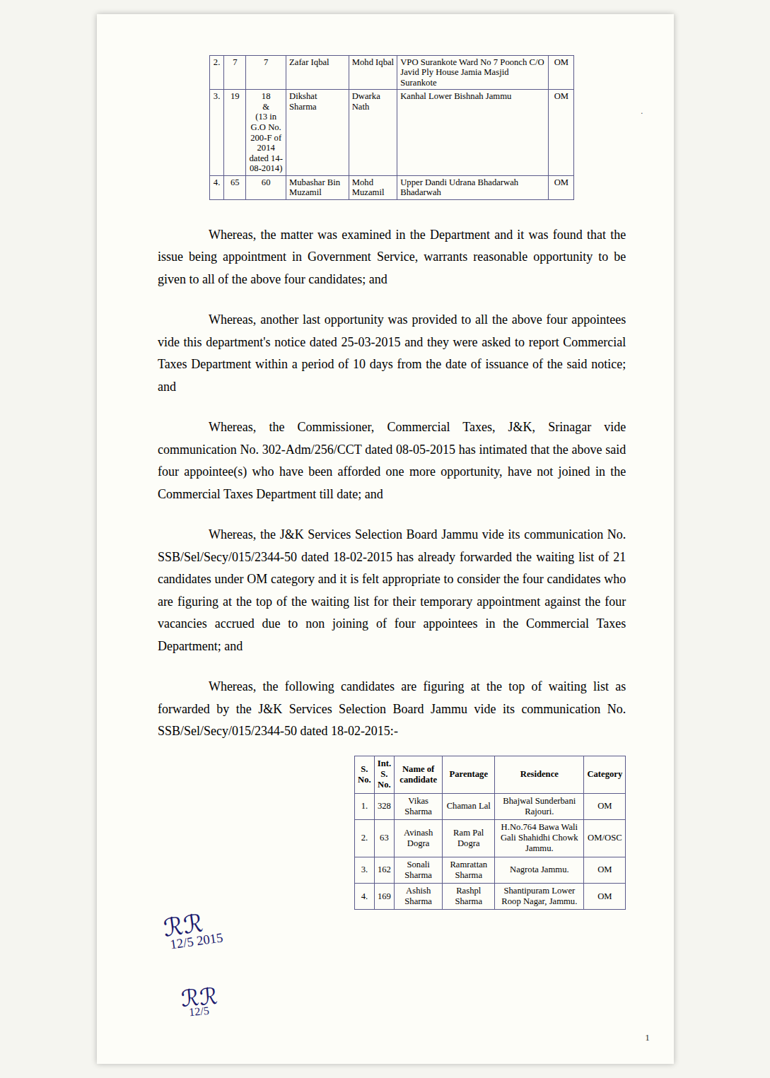.
| 2. | 7 | 7 | Zafar Iqbal | Mohd Iqbal | VPO Surankote Ward No 7 Poonch C/O Javid Ply House Jamia Masjid Surankote | OM |
| 3. | 19 | 18 & (13 in G.O No. 200-F of 2014 dated 14-08-2014) | Dikshat Sharma | Dwarka Nath | Kanhal Lower Bishnah Jammu | OM |
| 4. | 65 | 60 | Mubashar Bin Muzamil | Mohd Muzamil | Upper Dandi Udrana Bhadarwah Bhadarwah | OM |
Whereas, the matter was examined in the Department and it was found that the issue being appointment in Government Service, warrants reasonable opportunity to be given to all of the above four candidates; and
Whereas, another last opportunity was provided to all the above four appointees vide this department's notice dated 25-03-2015 and they were asked to report Commercial Taxes Department within a period of 10 days from the date of issuance of the said notice; and
Whereas, the Commissioner, Commercial Taxes, J&K, Srinagar vide communication No. 302-Adm/256/CCT dated 08-05-2015 has intimated that the above said four appointee(s) who have been afforded one more opportunity, have not joined in the Commercial Taxes Department till date; and
Whereas, the J&K Services Selection Board Jammu vide its communication No. SSB/Sel/Secy/015/2344-50 dated 18-02-2015 has already forwarded the waiting list of 21 candidates under OM category and it is felt appropriate to consider the four candidates who are figuring at the top of the waiting list for their temporary appointment against the four vacancies accrued due to non joining of four appointees in the Commercial Taxes Department; and
Whereas, the following candidates are figuring at the top of waiting list as forwarded by the J&K Services Selection Board Jammu vide its communication No. SSB/Sel/Secy/015/2344-50 dated 18-02-2015:-
| S. No. | Int. S. No. | Name of candidate | Parentage | Residence | Category |
| --- | --- | --- | --- | --- | --- |
| 1. | 328 | Vikas Sharma | Chaman Lal | Bhajwal Sunderbani Rajouri. | OM |
| 2. | 63 | Avinash Dogra | Ram Pal Dogra | H.No.764 Bawa Wali Gali Shahidhi Chowk Jammu. | OM/OSC |
| 3. | 162 | Sonali Sharma | Ramrattan Sharma | Nagrota Jammu. | OM |
| 4. | 169 | Ashish Sharma | Rashpl Sharma | Shantipuram Lower Roop Nagar, Jammu. | OM |
ℛℛ12/5 2015
ℛℛ12/5
1